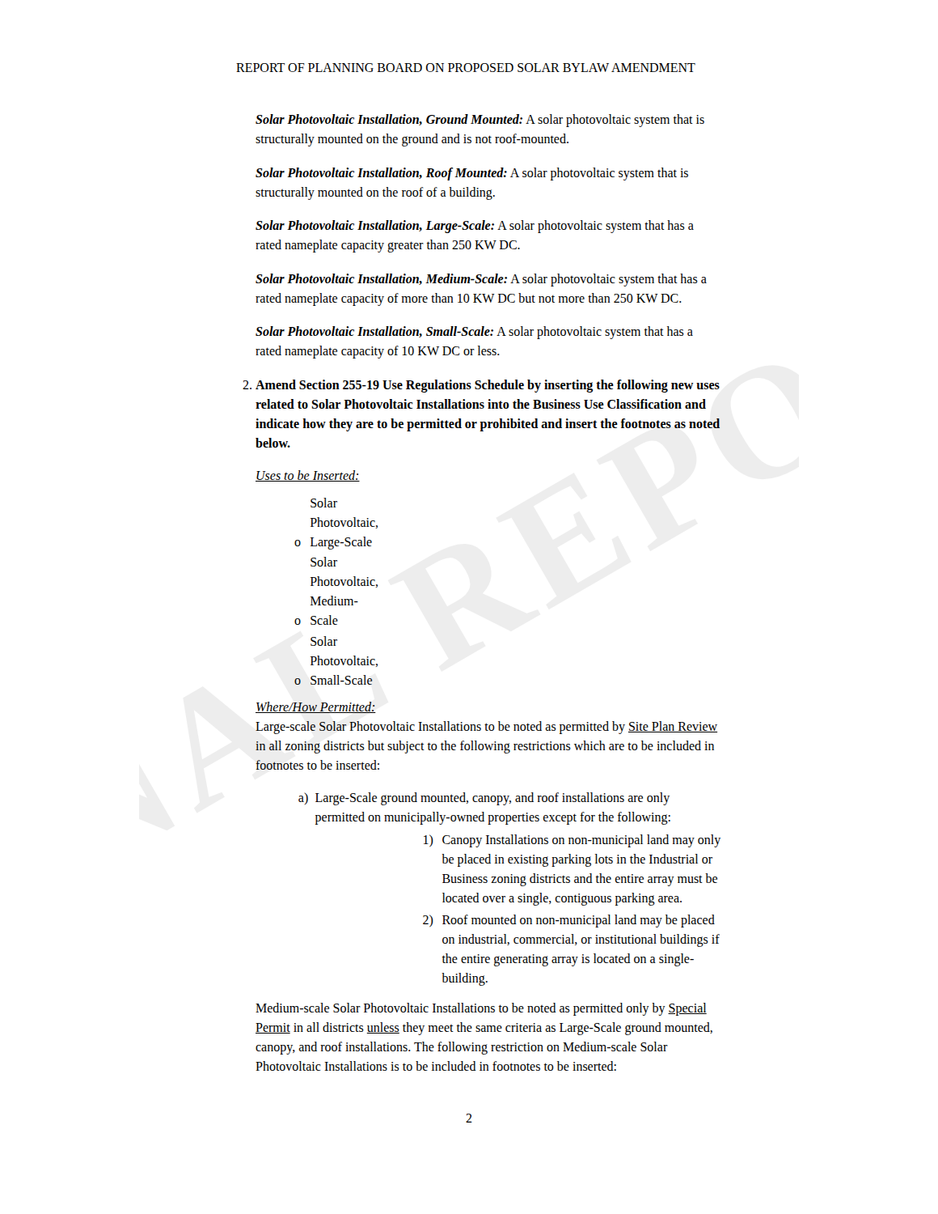FINAL REPORT
REPORT OF PLANNING BOARD ON PROPOSED SOLAR BYLAW AMENDMENT
Solar Photovoltaic Installation, Ground Mounted: A solar photovoltaic system that is structurally mounted on the ground and is not roof-mounted.
Solar Photovoltaic Installation, Roof Mounted: A solar photovoltaic system that is structurally mounted on the roof of a building.
Solar Photovoltaic Installation, Large-Scale: A solar photovoltaic system that has a rated nameplate capacity greater than 250 KW DC.
Solar Photovoltaic Installation, Medium-Scale: A solar photovoltaic system that has a rated nameplate capacity of more than 10 KW DC but not more than 250 KW DC.
Solar Photovoltaic Installation, Small-Scale: A solar photovoltaic system that has a rated nameplate capacity of 10 KW DC or less.
Amend Section 255-19 Use Regulations Schedule by inserting the following new uses related to Solar Photovoltaic Installations into the Business Use Classification and indicate how they are to be permitted or prohibited and insert the footnotes as noted below.
Uses to be Inserted:
oSolar Photovoltaic, Large-Scale
oSolar Photovoltaic, Medium-Scale
oSolar Photovoltaic, Small-Scale
Where/How Permitted:
Large-scale Solar Photovoltaic Installations to be noted as permitted by Site Plan Review in all zoning districts but subject to the following restrictions which are to be included in footnotes to be inserted:
a) Large-Scale ground mounted, canopy, and roof installations are only permitted on municipally-owned properties except for the following:
1) Canopy Installations on non-municipal land may only be placed in existing parking lots in the Industrial or Business zoning districts and the entire array must be located over a single, contiguous parking area.
2) Roof mounted on non-municipal land may be placed on industrial, commercial, or institutional buildings if the entire generating array is located on a single-building.
Medium-scale Solar Photovoltaic Installations to be noted as permitted only by Special Permit in all districts unless they meet the same criteria as Large-Scale ground mounted, canopy, and roof installations. The following restriction on Medium-scale Solar Photovoltaic Installations is to be included in footnotes to be inserted:
2